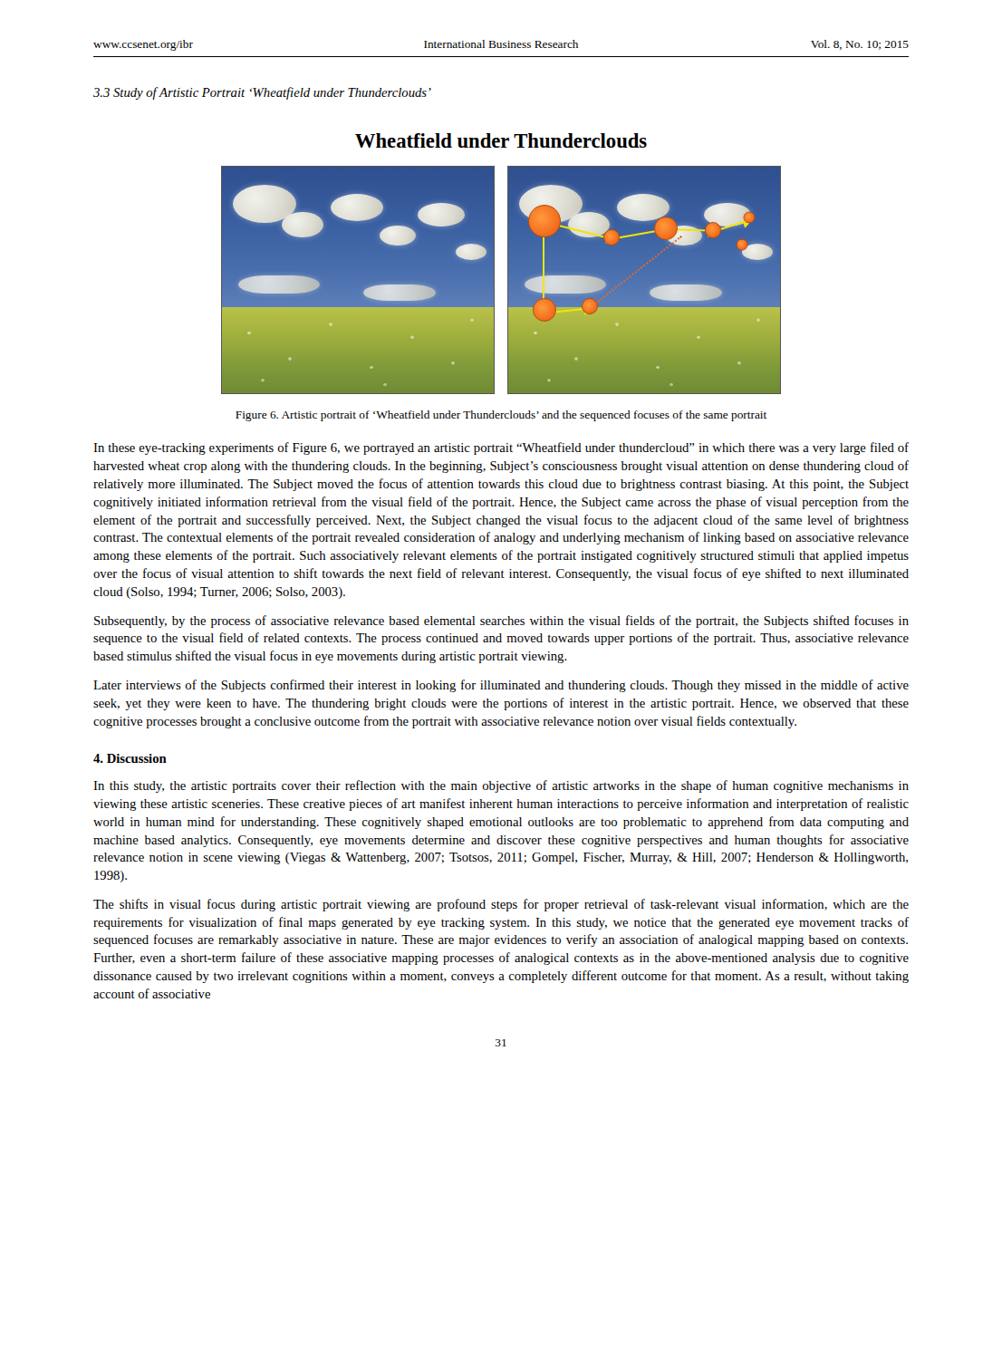www.ccsenet.org/ibr International Business Research Vol. 8, No. 10; 2015
3.3 Study of Artistic Portrait ‘Wheatfield under Thunderclouds’
Wheatfield under Thunderclouds
Figure 6. Artistic portrait of ‘Wheatfield under Thunderclouds’ and the sequenced focuses of the same portrait
In these eye-tracking experiments of Figure 6, we portrayed an artistic portrait “Wheatfield under thundercloud” in which there was a very large filed of harvested wheat crop along with the thundering clouds. In the beginning, Subject’s consciousness brought visual attention on dense thundering cloud of relatively more illuminated. The Subject moved the focus of attention towards this cloud due to brightness contrast biasing. At this point, the Subject cognitively initiated information retrieval from the visual field of the portrait. Hence, the Subject came across the phase of visual perception from the element of the portrait and successfully perceived. Next, the Subject changed the visual focus to the adjacent cloud of the same level of brightness contrast. The contextual elements of the portrait revealed consideration of analogy and underlying mechanism of linking based on associative relevance among these elements of the portrait. Such associatively relevant elements of the portrait instigated cognitively structured stimuli that applied impetus over the focus of visual attention to shift towards the next field of relevant interest. Consequently, the visual focus of eye shifted to next illuminated cloud (Solso, 1994; Turner, 2006; Solso, 2003).
Subsequently, by the process of associative relevance based elemental searches within the visual fields of the portrait, the Subjects shifted focuses in sequence to the visual field of related contexts. The process continued and moved towards upper portions of the portrait. Thus, associative relevance based stimulus shifted the visual focus in eye movements during artistic portrait viewing.
Later interviews of the Subjects confirmed their interest in looking for illuminated and thundering clouds. Though they missed in the middle of active seek, yet they were keen to have. The thundering bright clouds were the portions of interest in the artistic portrait. Hence, we observed that these cognitive processes brought a conclusive outcome from the portrait with associative relevance notion over visual fields contextually.
4. Discussion
In this study, the artistic portraits cover their reflection with the main objective of artistic artworks in the shape of human cognitive mechanisms in viewing these artistic sceneries. These creative pieces of art manifest inherent human interactions to perceive information and interpretation of realistic world in human mind for understanding. These cognitively shaped emotional outlooks are too problematic to apprehend from data computing and machine based analytics. Consequently, eye movements determine and discover these cognitive perspectives and human thoughts for associative relevance notion in scene viewing (Viegas & Wattenberg, 2007; Tsotsos, 2011; Gompel, Fischer, Murray, & Hill, 2007; Henderson & Hollingworth, 1998).
The shifts in visual focus during artistic portrait viewing are profound steps for proper retrieval of task-relevant visual information, which are the requirements for visualization of final maps generated by eye tracking system. In this study, we notice that the generated eye movement tracks of sequenced focuses are remarkably associative in nature. These are major evidences to verify an association of analogical mapping based on contexts. Further, even a short-term failure of these associative mapping processes of analogical contexts as in the above-mentioned analysis due to cognitive dissonance caused by two irrelevant cognitions within a moment, conveys a completely different outcome for that moment. As a result, without taking account of associative
31